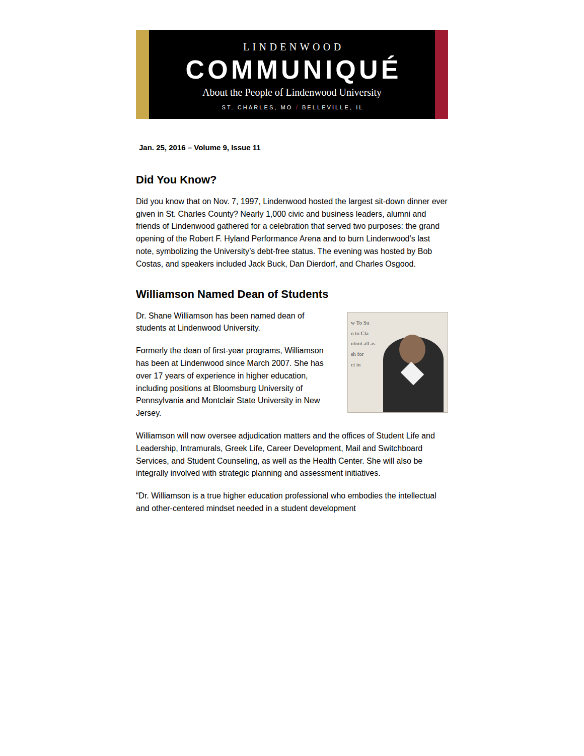LINDENWOOD
COMMUNIQUÉ
About the People of Lindenwood University
ST. CHARLES, MO / BELLEVILLE, IL
Jan. 25, 2016 – Volume 9, Issue 11
Did You Know?
Did you know that on Nov. 7, 1997, Lindenwood hosted the largest sit-down dinner ever given in St. Charles County? Nearly 1,000 civic and business leaders, alumni and friends of Lindenwood gathered for a celebration that served two purposes: the grand opening of the Robert F. Hyland Performance Arena and to burn Lindenwood’s last note, symbolizing the University’s debt-free status. The evening was hosted by Bob Costas, and speakers included Jack Buck, Dan Dierdorf, and Charles Osgood.
Williamson Named Dean of Students
w To Su
o to Cla
ubmt all as
sh for
ct in
Dr. Shane Williamson has been named dean of students at Lindenwood University.
Formerly the dean of first-year programs, Williamson has been at Lindenwood since March 2007. She has over 17 years of experience in higher education, including positions at Bloomsburg University of Pennsylvania and Montclair State University in New Jersey.
Williamson will now oversee adjudication matters and the offices of Student Life and Leadership, Intramurals, Greek Life, Career Development, Mail and Switchboard Services, and Student Counseling, as well as the Health Center. She will also be integrally involved with strategic planning and assessment initiatives.
“Dr. Williamson is a true higher education professional who embodies the intellectual and other-centered mindset needed in a student development